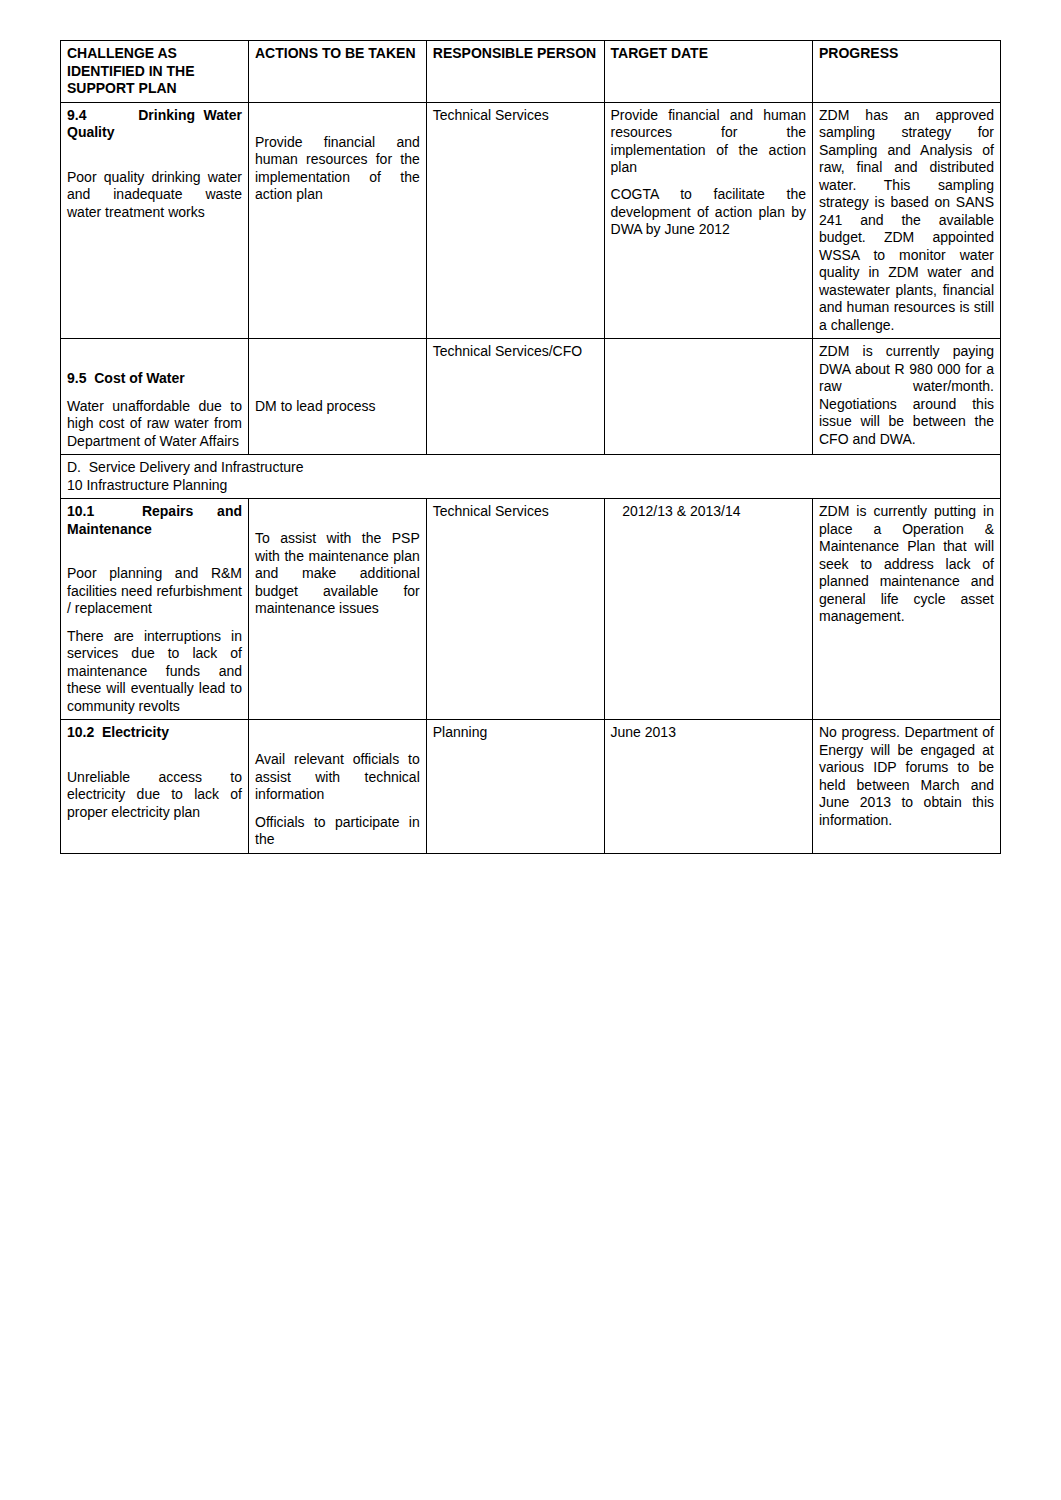| CHALLENGE AS IDENTIFIED IN THE SUPPORT PLAN | ACTIONS TO BE TAKEN | RESPONSIBLE PERSON | TARGET DATE | PROGRESS |
| --- | --- | --- | --- | --- |
| 9.4 Drinking Water Quality Poor quality drinking water and inadequate waste water treatment works | Provide financial and human resources for the implementation of the action plan | Technical Services | Provide financial and human resources for the implementation of the action plan COGTA to facilitate the development of action plan by DWA by June 2012 | ZDM has an approved sampling strategy for Sampling and Analysis of raw, final and distributed water. This sampling strategy is based on SANS 241 and the available budget. ZDM appointed WSSA to monitor water quality in ZDM water and wastewater plants, financial and human resources is still a challenge. |
| 9.5 Cost of Water Water unaffordable due to high cost of raw water from Department of Water Affairs | DM to lead process | Technical Services/CFO | | ZDM is currently paying DWA about R 980 000 for a raw water/month. Negotiations around this issue will be between the CFO and DWA. |
| D. Service Delivery and Infrastructure 10 Infrastructure Planning |
| 10.1 Repairs and Maintenance Poor planning and R&M facilities need refurbishment / replacement There are interruptions in services due to lack of maintenance funds and these will eventually lead to community revolts | To assist with the PSP with the maintenance plan and make additional budget available for maintenance issues | Technical Services | 2012/13 & 2013/14 | ZDM is currently putting in place a Operation & Maintenance Plan that will seek to address lack of planned maintenance and general life cycle asset management. |
| 10.2 Electricity Unreliable access to electricity due to lack of proper electricity plan | Avail relevant officials to assist with technical information Officials to participate in the | Planning | June 2013 | No progress. Department of Energy will be engaged at various IDP forums to be held between March and June 2013 to obtain this information. |